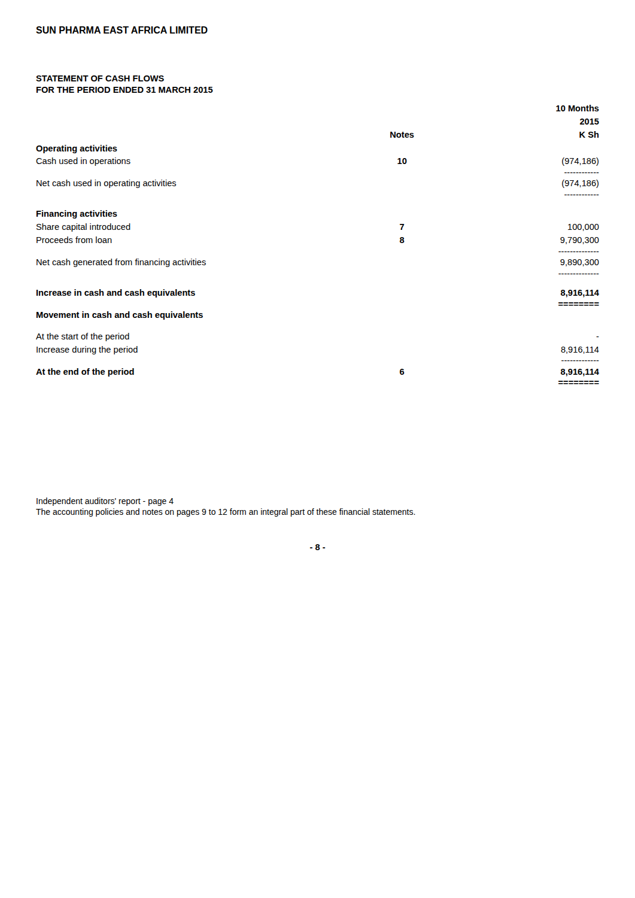SUN PHARMA EAST AFRICA LIMITED
STATEMENT OF CASH FLOWS
FOR THE PERIOD ENDED 31 MARCH 2015
| | | 10 Months |
| | | 2015 |
| | Notes | K Sh |
| Operating activities | | |
| Cash used in operations | 10 | (974,186) |
| | | ------------ |
| Net cash used in operating activities | | (974,186) |
| | | ------------ |
| Financing activities | | |
| Share capital introduced | 7 | 100,000 |
| Proceeds from loan | 8 | 9,790,300 |
| | | -------------- |
| Net cash generated from financing activities | | 9,890,300 |
| | | -------------- |
| Increase in cash and cash equivalents | | 8,916,114 |
| | | ======== |
| Movement in cash and cash equivalents | | |
| At the start of the period | | - |
| Increase during the period | | 8,916,114 |
| | | ------------- |
| At the end of the period | 6 | 8,916,114 |
| | | ======== |
Independent auditors' report - page 4
The accounting policies and notes on pages 9 to 12 form an integral part of these financial statements.
- 8 -